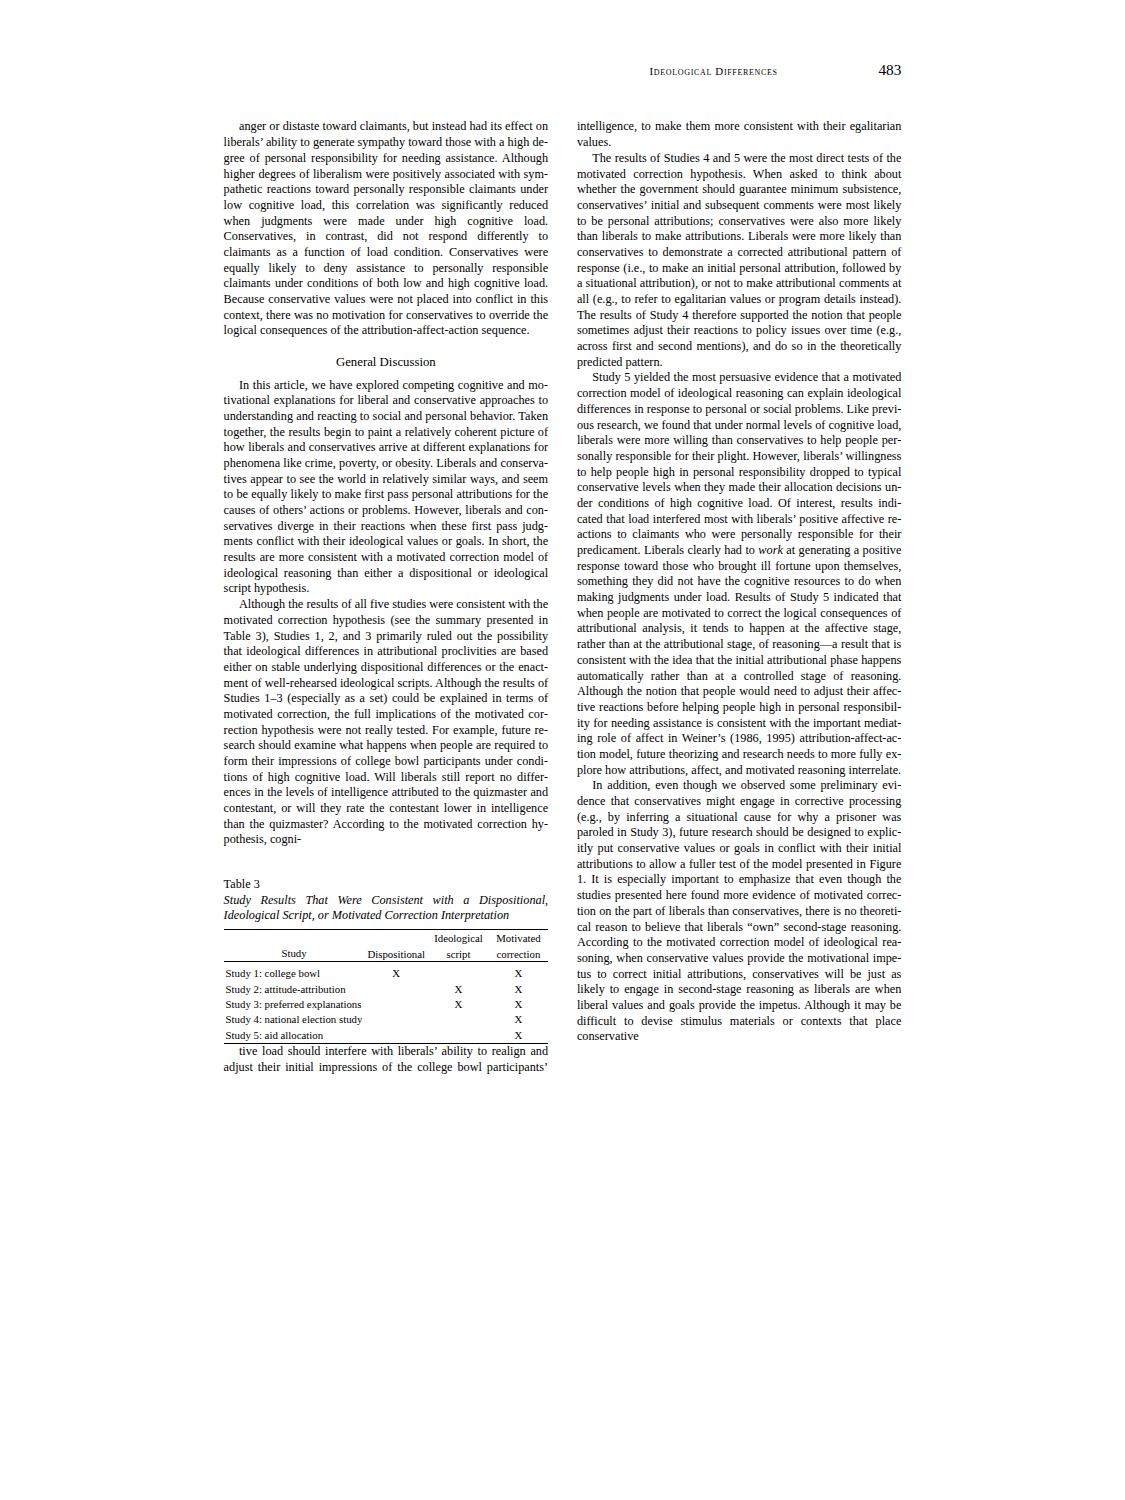Ideological Differences 483
anger or distaste toward claimants, but instead had its effect on liberals’ ability to generate sympathy toward those with a high degree of personal responsibility for needing assistance. Although higher degrees of liberalism were positively associated with sympathetic reactions toward personally responsible claimants under low cognitive load, this correlation was significantly reduced when judgments were made under high cognitive load. Conservatives, in contrast, did not respond differently to claimants as a function of load condition. Conservatives were equally likely to deny assistance to personally responsible claimants under conditions of both low and high cognitive load. Because conservative values were not placed into conflict in this context, there was no motivation for conservatives to override the logical consequences of the attribution-affect-action sequence.
General Discussion
In this article, we have explored competing cognitive and motivational explanations for liberal and conservative approaches to understanding and reacting to social and personal behavior. Taken together, the results begin to paint a relatively coherent picture of how liberals and conservatives arrive at different explanations for phenomena like crime, poverty, or obesity. Liberals and conservatives appear to see the world in relatively similar ways, and seem to be equally likely to make first pass personal attributions for the causes of others’ actions or problems. However, liberals and conservatives diverge in their reactions when these first pass judgments conflict with their ideological values or goals. In short, the results are more consistent with a motivated correction model of ideological reasoning than either a dispositional or ideological script hypothesis.
Although the results of all five studies were consistent with the motivated correction hypothesis (see the summary presented in Table 3), Studies 1, 2, and 3 primarily ruled out the possibility that ideological differences in attributional proclivities are based either on stable underlying dispositional differences or the enactment of well-rehearsed ideological scripts. Although the results of Studies 1–3 (especially as a set) could be explained in terms of motivated correction, the full implications of the motivated correction hypothesis were not really tested. For example, future research should examine what happens when people are required to form their impressions of college bowl participants under conditions of high cognitive load. Will liberals still report no differences in the levels of intelligence attributed to the quizmaster and contestant, or will they rate the contestant lower in intelligence than the quizmaster? According to the motivated correction hypothesis, cogni-
Table 3
Study Results That Were Consistent with a Dispositional, Ideological Script, or Motivated Correction Interpretation
| | | Ideological | Motivated |
| --- | --- | --- | --- |
| Study | Dispositional | script | correction |
| Study 1: college bowl | X | | X |
| Study 2: attitude-attribution | | X | X |
| Study 3: preferred explanations | | X | X |
| Study 4: national election study | | | X |
| Study 5: aid allocation | | | X |
tive load should interfere with liberals’ ability to realign and adjust their initial impressions of the college bowl participants’ intelligence, to make them more consistent with their egalitarian values.
The results of Studies 4 and 5 were the most direct tests of the motivated correction hypothesis. When asked to think about whether the government should guarantee minimum subsistence, conservatives’ initial and subsequent comments were most likely to be personal attributions; conservatives were also more likely than liberals to make attributions. Liberals were more likely than conservatives to demonstrate a corrected attributional pattern of response (i.e., to make an initial personal attribution, followed by a situational attribution), or not to make attributional comments at all (e.g., to refer to egalitarian values or program details instead). The results of Study 4 therefore supported the notion that people sometimes adjust their reactions to policy issues over time (e.g., across first and second mentions), and do so in the theoretically predicted pattern.
Study 5 yielded the most persuasive evidence that a motivated correction model of ideological reasoning can explain ideological differences in response to personal or social problems. Like previous research, we found that under normal levels of cognitive load, liberals were more willing than conservatives to help people personally responsible for their plight. However, liberals’ willingness to help people high in personal responsibility dropped to typical conservative levels when they made their allocation decisions under conditions of high cognitive load. Of interest, results indicated that load interfered most with liberals’ positive affective reactions to claimants who were personally responsible for their predicament. Liberals clearly had to work at generating a positive response toward those who brought ill fortune upon themselves, something they did not have the cognitive resources to do when making judgments under load. Results of Study 5 indicated that when people are motivated to correct the logical consequences of attributional analysis, it tends to happen at the affective stage, rather than at the attributional stage, of reasoning—a result that is consistent with the idea that the initial attributional phase happens automatically rather than at a controlled stage of reasoning. Although the notion that people would need to adjust their affective reactions before helping people high in personal responsibility for needing assistance is consistent with the important mediating role of affect in Weiner’s (1986, 1995) attribution-affect-action model, future theorizing and research needs to more fully explore how attributions, affect, and motivated reasoning interrelate.
In addition, even though we observed some preliminary evidence that conservatives might engage in corrective processing (e.g., by inferring a situational cause for why a prisoner was paroled in Study 3), future research should be designed to explicitly put conservative values or goals in conflict with their initial attributions to allow a fuller test of the model presented in Figure 1. It is especially important to emphasize that even though the studies presented here found more evidence of motivated correction on the part of liberals than conservatives, there is no theoretical reason to believe that liberals “own” second-stage reasoning. According to the motivated correction model of ideological reasoning, when conservative values provide the motivational impetus to correct initial attributions, conservatives will be just as likely to engage in second-stage reasoning as liberals are when liberal values and goals provide the impetus. Although it may be difficult to devise stimulus materials or contexts that place conservative